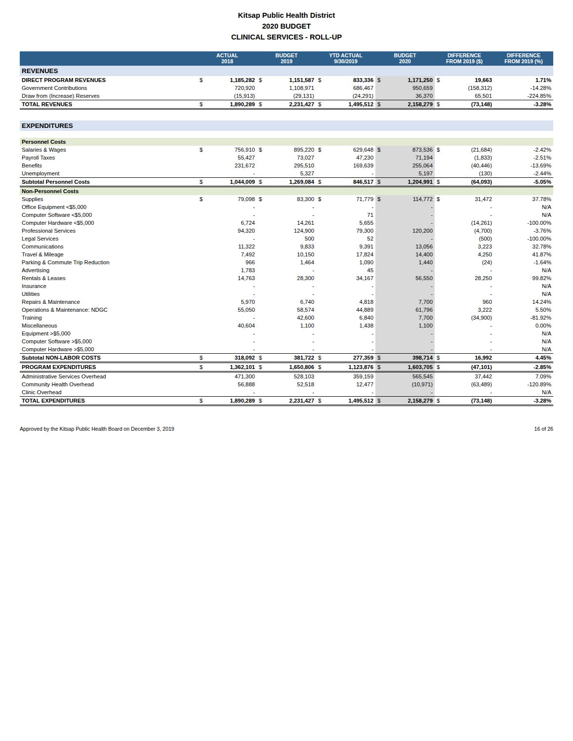Kitsap Public Health District
2020 BUDGET
CLINICAL SERVICES - ROLL-UP
| | ACTUAL 2018 | BUDGET 2019 | YTD ACTUAL 9/30/2019 | BUDGET 2020 | DIFFERENCE FROM 2019 ($) | DIFFERENCE FROM 2019 (%) |
| --- | --- | --- | --- | --- | --- | --- |
| REVENUES |
| DIRECT PROGRAM REVENUES | $ | 1,185,282 | $ | 1,151,587 | $ | 833,336 | $ | 1,171,250 | $ | 19,663 | 1.71% |
| Government Contributions | | 720,920 | | 1,108,971 | | 686,467 | | 950,659 | | (158,312) | -14.28% |
| Draw from (Increase) Reserves | | (15,913) | | (29,131) | | (24,291) | | 36,370 | | 65,501 | -224.85% |
| TOTAL REVENUES | $ | 1,890,289 | $ | 2,231,427 | $ | 1,495,512 | $ | 2,158,279 | $ | (73,148) | -3.28% |
| EXPENDITURES |
| Personnel Costs |
| Salaries & Wages | $ | 756,910 | $ | 895,220 | $ | 629,648 | $ | 873,536 | $ | (21,684) | -2.42% |
| Payroll Taxes | | 55,427 | | 73,027 | | 47,230 | | 71,194 | | (1,833) | -2.51% |
| Benefits | | 231,672 | | 295,510 | | 169,639 | | 255,064 | | (40,446) | -13.69% |
| Unemployment | | - | | 5,327 | | - | | 5,197 | | (130) | -2.44% |
| Subtotal Personnel Costs | $ | 1,044,009 | $ | 1,269,084 | $ | 846,517 | $ | 1,204,991 | $ | (64,093) | -5.05% |
| Non-Personnel Costs |
| Supplies | $ | 79,098 | $ | 83,300 | $ | 71,779 | $ | 114,772 | $ | 31,472 | 37.78% |
| Office Equipment <$5,000 | | - | | - | | - | | - | | - | N/A |
| Computer Software <$5,000 | | - | | - | | 71 | | - | | - | N/A |
| Computer Hardware <$5,000 | | 6,724 | | 14,261 | | 5,655 | | - | | (14,261) | -100.00% |
| Professional Services | | 94,320 | | 124,900 | | 79,300 | | 120,200 | | (4,700) | -3.76% |
| Legal Services | | - | | 500 | | 52 | | - | | (500) | -100.00% |
| Communications | | 11,322 | | 9,833 | | 9,391 | | 13,056 | | 3,223 | 32.78% |
| Travel & Mileage | | 7,492 | | 10,150 | | 17,824 | | 14,400 | | 4,250 | 41.87% |
| Parking & Commute Trip Reduction | | 966 | | 1,464 | | 1,090 | | 1,440 | | (24) | -1.64% |
| Advertising | | 1,783 | | - | | 45 | | - | | - | N/A |
| Rentals & Leases | | 14,763 | | 28,300 | | 34,167 | | 56,550 | | 28,250 | 99.82% |
| Insurance | | - | | - | | - | | - | | - | N/A |
| Utilities | | - | | - | | - | | - | | - | N/A |
| Repairs & Maintenance | | 5,970 | | 6,740 | | 4,818 | | 7,700 | | 960 | 14.24% |
| Operations & Maintenance: NDGC | | 55,050 | | 58,574 | | 44,889 | | 61,796 | | 3,222 | 5.50% |
| Training | | - | | 42,600 | | 6,840 | | 7,700 | | (34,900) | -81.92% |
| Miscellaneous | | 40,604 | | 1,100 | | 1,438 | | 1,100 | | - | 0.00% |
| Equipment >$5,000 | | - | | - | | - | | - | | - | N/A |
| Computer Software >$5,000 | | - | | - | | - | | - | | - | N/A |
| Computer Hardware >$5,000 | | - | | - | | - | | - | | - | N/A |
| Subtotal NON-LABOR COSTS | $ | 318,092 | $ | 381,722 | $ | 277,359 | $ | 398,714 | $ | 16,992 | 4.45% |
| PROGRAM EXPENDITURES | $ | 1,362,101 | $ | 1,650,806 | $ | 1,123,876 | $ | 1,603,705 | $ | (47,101) | -2.85% |
| Administrative Services Overhead | | 471,300 | | 528,103 | | 359,159 | | 565,545 | | 37,442 | 7.09% |
| Community Health Overhead | | 56,888 | | 52,518 | | 12,477 | | (10,971) | | (63,489) | -120.89% |
| Clinic Overhead | | - | | - | | - | | - | | - | N/A |
| TOTAL EXPENDITURES | $ | 1,890,289 | $ | 2,231,427 | $ | 1,495,512 | $ | 2,158,279 | $ | (73,148) | -3.28% |
Approved by the Kitsap Public Health Board on December 3, 2019 16 of 26